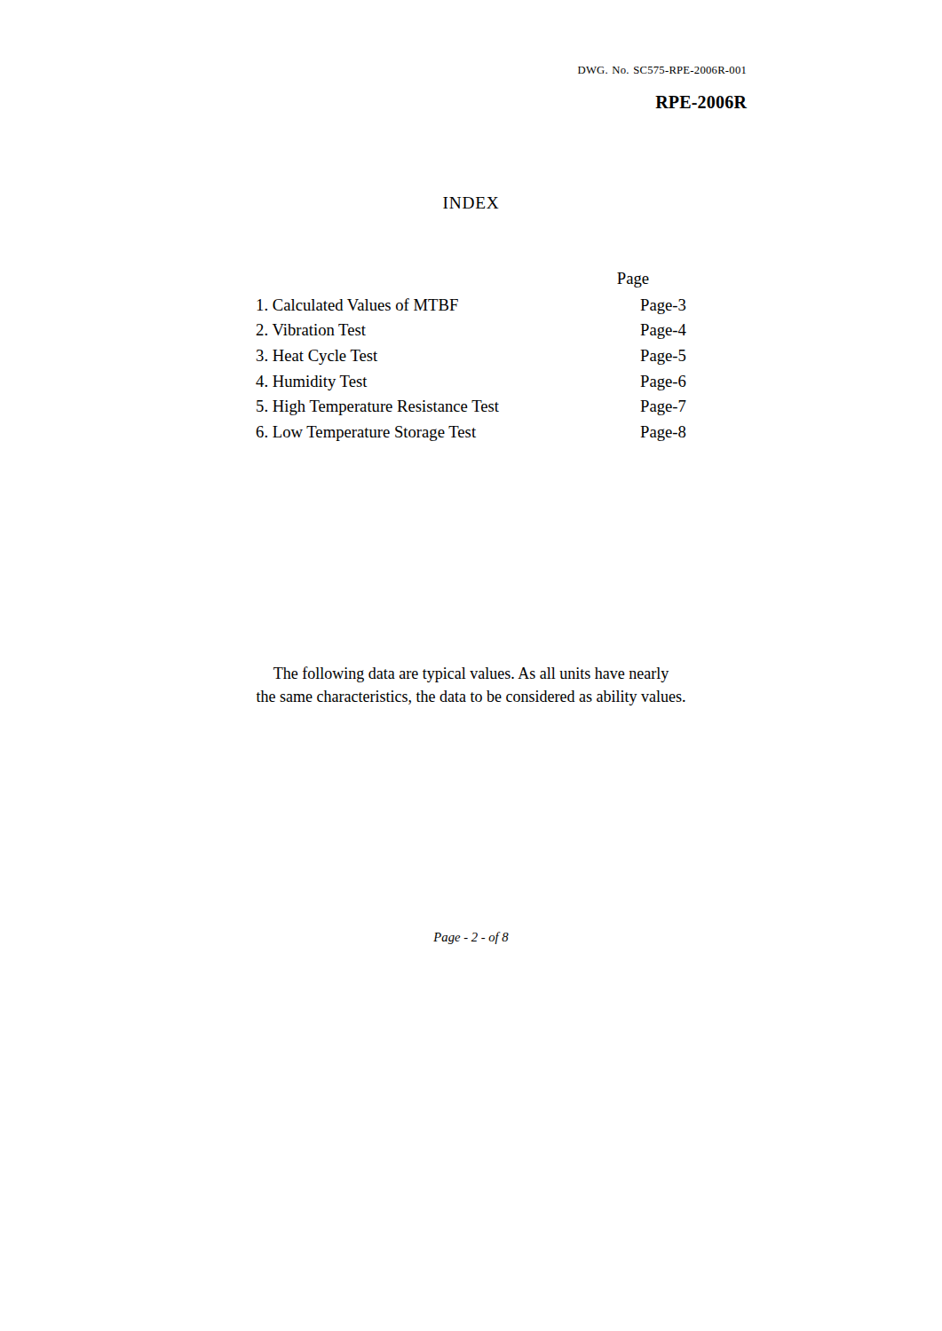DWG. No. SC575-RPE-2006R-001
RPE-2006R
INDEX
| | Page |
| 1. Calculated Values of MTBF | Page-3 |
| 2. Vibration Test | Page-4 |
| 3. Heat Cycle Test | Page-5 |
| 4. Humidity Test | Page-6 |
| 5. High Temperature Resistance Test | Page-7 |
| 6. Low Temperature Storage Test | Page-8 |
The following data are typical values. As all units have nearly
the same characteristics, the data to be considered as ability values.
Page - 2 - of 8